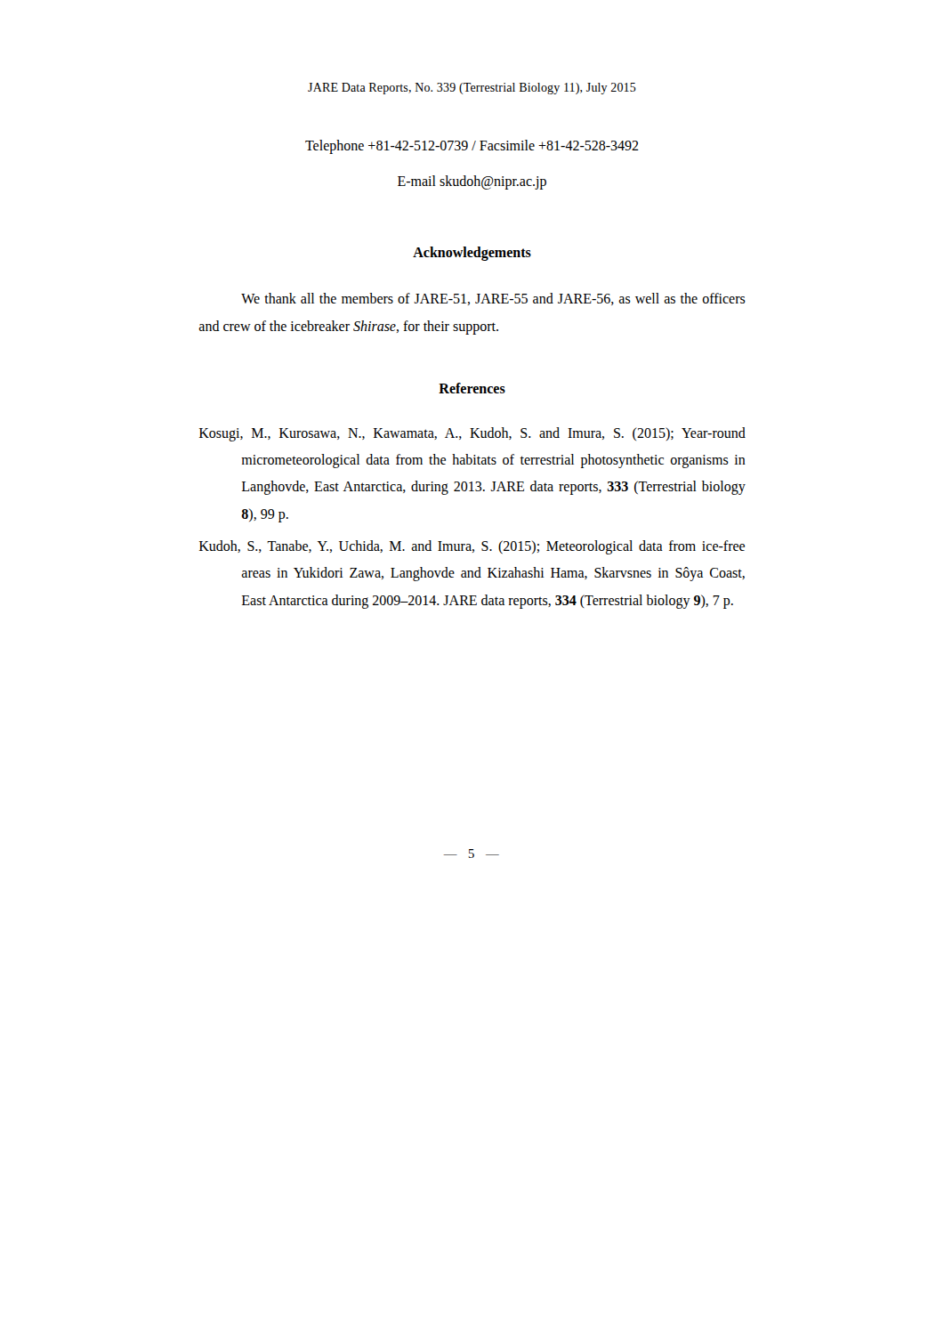JARE Data Reports, No. 339 (Terrestrial Biology 11), July 2015
Telephone +81-42-512-0739 / Facsimile +81-42-528-3492
E-mail skudoh@nipr.ac.jp
Acknowledgements
We thank all the members of JARE-51, JARE-55 and JARE-56, as well as the officers and crew of the icebreaker Shirase, for their support.
References
Kosugi, M., Kurosawa, N., Kawamata, A., Kudoh, S. and Imura, S. (2015); Year-round micrometeorological data from the habitats of terrestrial photosynthetic organisms in Langhovde, East Antarctica, during 2013. JARE data reports, 333 (Terrestrial biology 8), 99 p.
Kudoh, S., Tanabe, Y., Uchida, M. and Imura, S. (2015); Meteorological data from ice-free areas in Yukidori Zawa, Langhovde and Kizahashi Hama, Skarvsnes in Sôya Coast, East Antarctica during 2009–2014. JARE data reports, 334 (Terrestrial biology 9), 7 p.
— 5 —